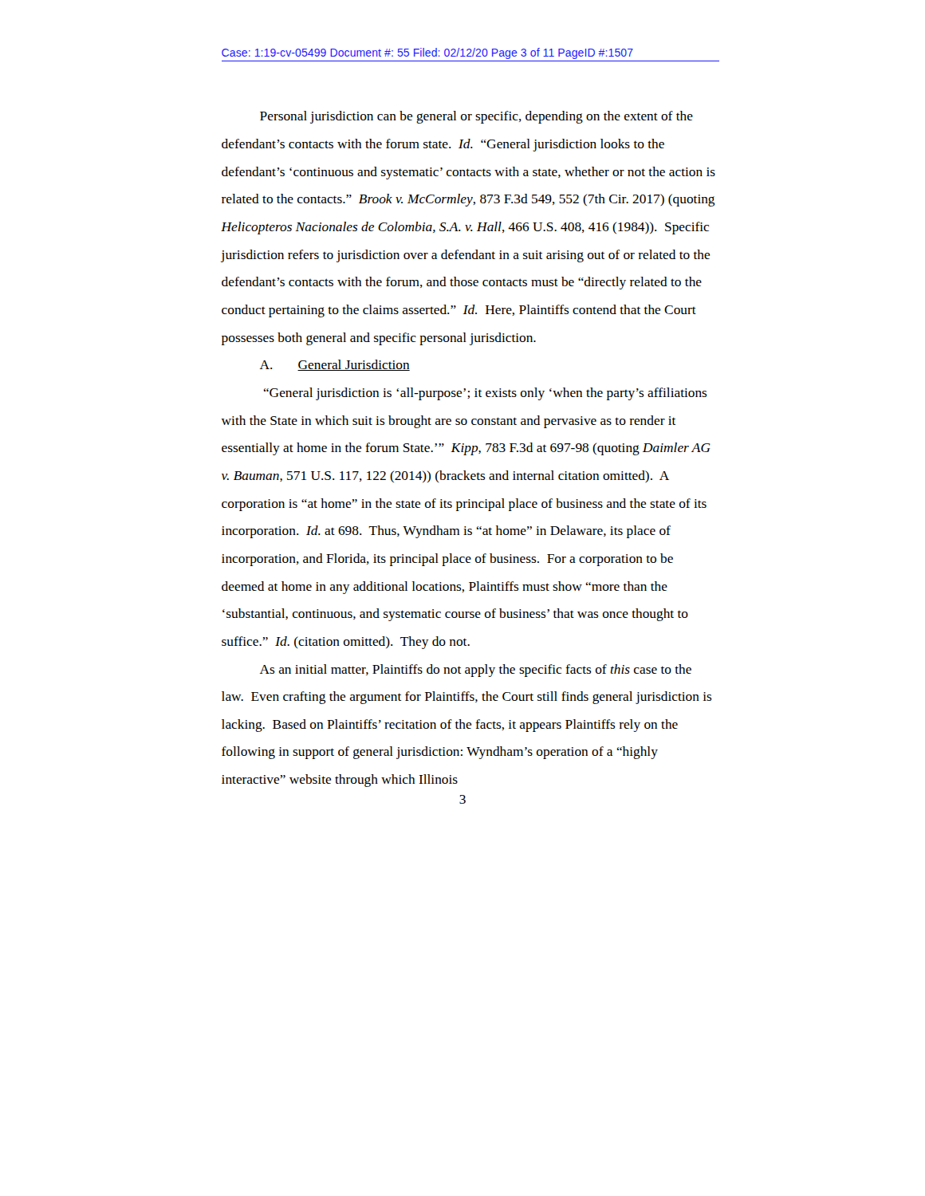Case: 1:19-cv-05499 Document #: 55 Filed: 02/12/20 Page 3 of 11 PageID #:1507
Personal jurisdiction can be general or specific, depending on the extent of the defendant’s contacts with the forum state. Id. “General jurisdiction looks to the defendant’s ‘continuous and systematic’ contacts with a state, whether or not the action is related to the contacts.” Brook v. McCormley, 873 F.3d 549, 552 (7th Cir. 2017) (quoting Helicopteros Nacionales de Colombia, S.A. v. Hall, 466 U.S. 408, 416 (1984)). Specific jurisdiction refers to jurisdiction over a defendant in a suit arising out of or related to the defendant’s contacts with the forum, and those contacts must be “directly related to the conduct pertaining to the claims asserted.” Id. Here, Plaintiffs contend that the Court possesses both general and specific personal jurisdiction.
A. General Jurisdiction
“General jurisdiction is ‘all-purpose’; it exists only ‘when the party’s affiliations with the State in which suit is brought are so constant and pervasive as to render it essentially at home in the forum State.’” Kipp, 783 F.3d at 697-98 (quoting Daimler AG v. Bauman, 571 U.S. 117, 122 (2014)) (brackets and internal citation omitted). A corporation is “at home” in the state of its principal place of business and the state of its incorporation. Id. at 698. Thus, Wyndham is “at home” in Delaware, its place of incorporation, and Florida, its principal place of business. For a corporation to be deemed at home in any additional locations, Plaintiffs must show “more than the ‘substantial, continuous, and systematic course of business’ that was once thought to suffice.” Id. (citation omitted). They do not.
As an initial matter, Plaintiffs do not apply the specific facts of this case to the law. Even crafting the argument for Plaintiffs, the Court still finds general jurisdiction is lacking. Based on Plaintiffs’ recitation of the facts, it appears Plaintiffs rely on the following in support of general jurisdiction: Wyndham’s operation of a “highly interactive” website through which Illinois
3